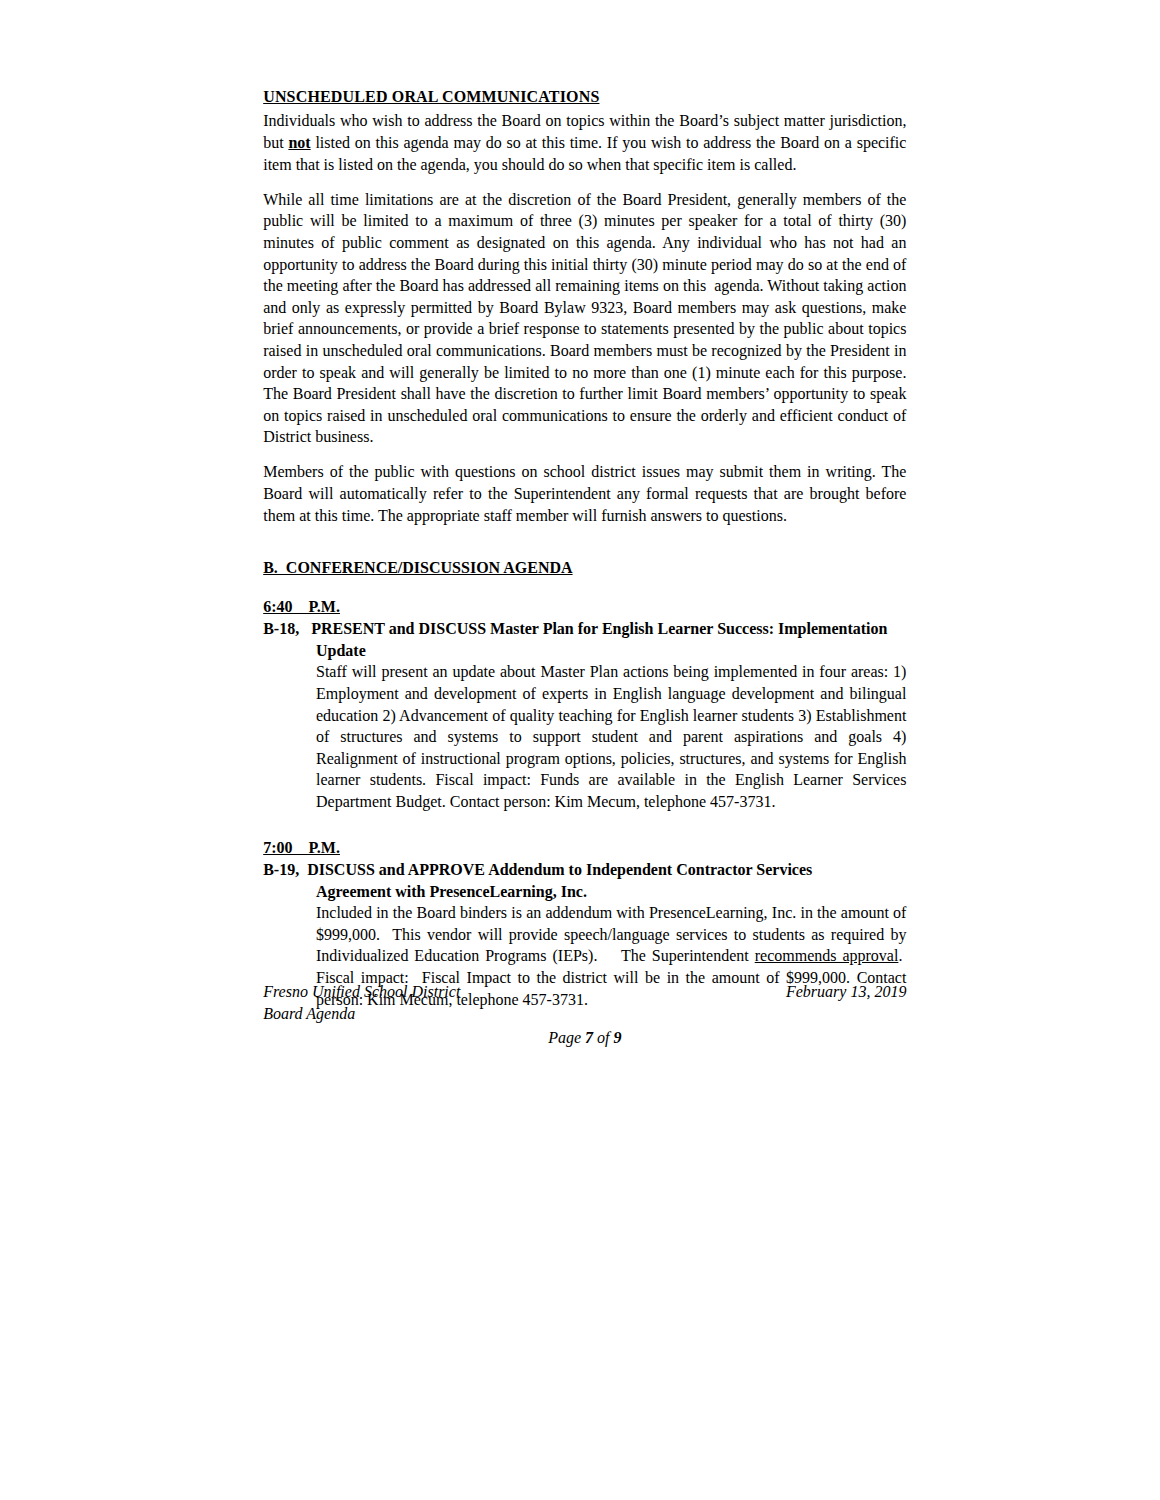UNSCHEDULED ORAL COMMUNICATIONS
Individuals who wish to address the Board on topics within the Board’s subject matter jurisdiction, but not listed on this agenda may do so at this time. If you wish to address the Board on a specific item that is listed on the agenda, you should do so when that specific item is called.
While all time limitations are at the discretion of the Board President, generally members of the public will be limited to a maximum of three (3) minutes per speaker for a total of thirty (30) minutes of public comment as designated on this agenda. Any individual who has not had an opportunity to address the Board during this initial thirty (30) minute period may do so at the end of the meeting after the Board has addressed all remaining items on this agenda. Without taking action and only as expressly permitted by Board Bylaw 9323, Board members may ask questions, make brief announcements, or provide a brief response to statements presented by the public about topics raised in unscheduled oral communications. Board members must be recognized by the President in order to speak and will generally be limited to no more than one (1) minute each for this purpose. The Board President shall have the discretion to further limit Board members’ opportunity to speak on topics raised in unscheduled oral communications to ensure the orderly and efficient conduct of District business.
Members of the public with questions on school district issues may submit them in writing. The Board will automatically refer to the Superintendent any formal requests that are brought before them at this time. The appropriate staff member will furnish answers to questions.
B. CONFERENCE/DISCUSSION AGENDA
6:40 P.M.
B-18, PRESENT and DISCUSS Master Plan for English Learner Success: Implementation
Update
Staff will present an update about Master Plan actions being implemented in four areas: 1) Employment and development of experts in English language development and bilingual education 2) Advancement of quality teaching for English learner students 3) Establishment of structures and systems to support student and parent aspirations and goals 4) Realignment of instructional program options, policies, structures, and systems for English learner students. Fiscal impact: Funds are available in the English Learner Services Department Budget. Contact person: Kim Mecum, telephone 457-3731.
7:00 P.M.
B-19, DISCUSS and APPROVE Addendum to Independent Contractor Services
Agreement with PresenceLearning, Inc.
Included in the Board binders is an addendum with PresenceLearning, Inc. in the amount of $999,000. This vendor will provide speech/language services to students as required by Individualized Education Programs (IEPs). The Superintendent recommends approval. Fiscal impact: Fiscal Impact to the district will be in the amount of $999,000. Contact person: Kim Mecum, telephone 457-3731.
Fresno Unified School District February 13, 2019
Board Agenda
Page 7 of 9